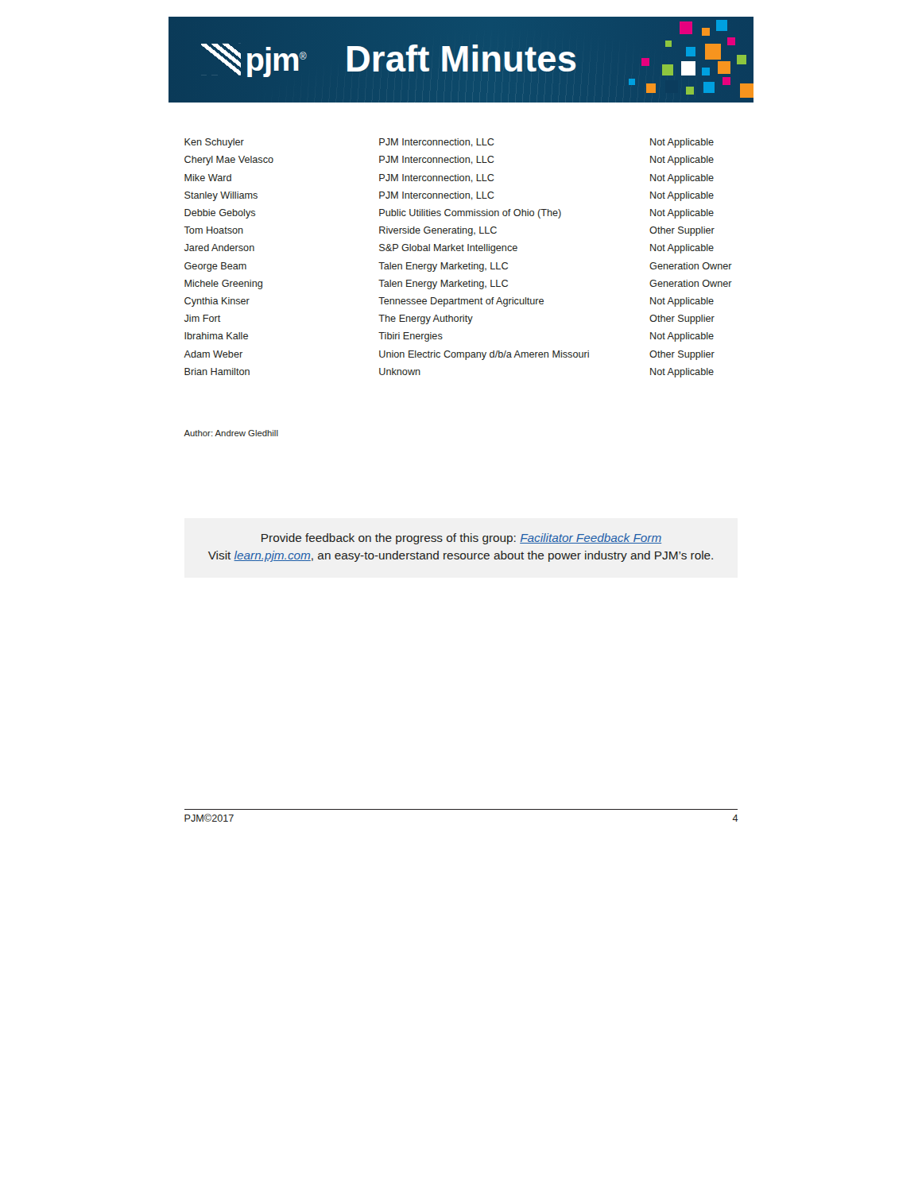pjm®
Draft Minutes
| Ken Schuyler | PJM Interconnection, LLC | Not Applicable |
| Cheryl Mae Velasco | PJM Interconnection, LLC | Not Applicable |
| Mike Ward | PJM Interconnection, LLC | Not Applicable |
| Stanley Williams | PJM Interconnection, LLC | Not Applicable |
| Debbie Gebolys | Public Utilities Commission of Ohio (The) | Not Applicable |
| Tom Hoatson | Riverside Generating, LLC | Other Supplier |
| Jared Anderson | S&P Global Market Intelligence | Not Applicable |
| George Beam | Talen Energy Marketing, LLC | Generation Owner |
| Michele Greening | Talen Energy Marketing, LLC | Generation Owner |
| Cynthia Kinser | Tennessee Department of Agriculture | Not Applicable |
| Jim Fort | The Energy Authority | Other Supplier |
| Ibrahima Kalle | Tibiri Energies | Not Applicable |
| Adam Weber | Union Electric Company d/b/a Ameren Missouri | Other Supplier |
| Brian Hamilton | Unknown | Not Applicable |
Author: Andrew Gledhill
Provide feedback on the progress of this group: Facilitator Feedback Form
Visit learn.pjm.com, an easy-to-understand resource about the power industry and PJM’s role.
PJM©2017 4